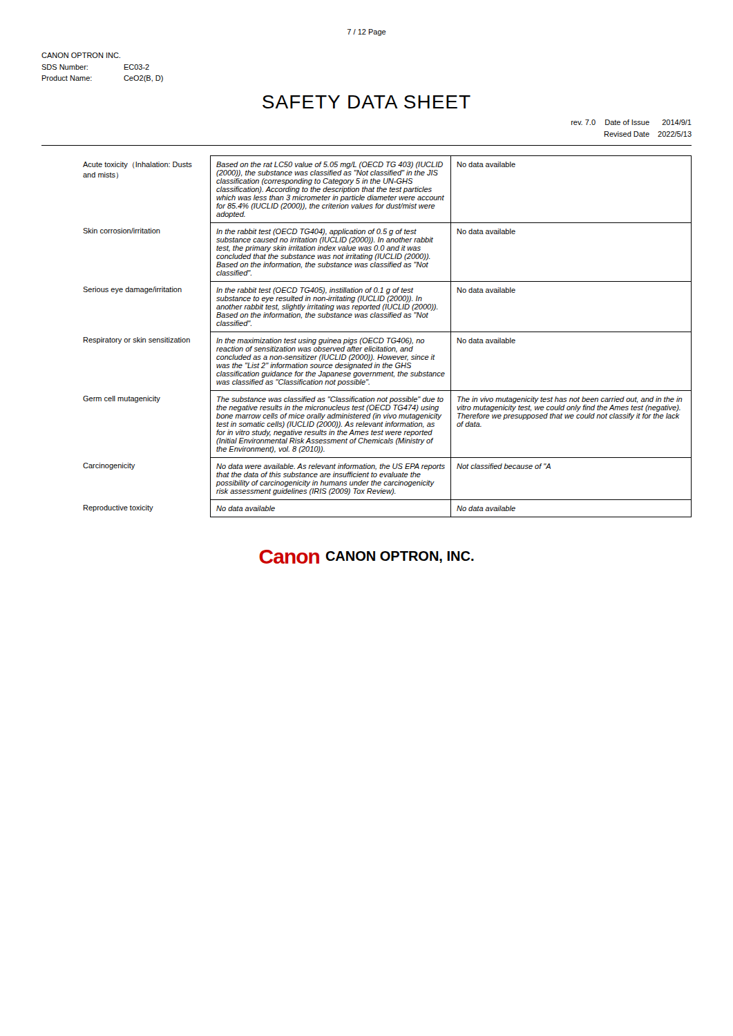7 / 12 Page
| CANON OPTRON INC. | |
| SDS Number: | EC03-2 |
| Product Name: | CeO2(B, D) |
SAFETY DATA SHEET
| rev. 7.0 | Date of Issue | 2014/9/1 |
| | Revised Date | 2022/5/13 |
| Acute toxicity（Inhalation: Dusts and mists） | Based on the rat LC50 value of 5.05 mg/L (OECD TG 403) (IUCLID (2000)), the substance was classified as "Not classified" in the JIS classification (corresponding to Category 5 in the UN-GHS classification). According to the description that the test particles which was less than 3 micrometer in particle diameter were account for 85.4% (IUCLID (2000)), the criterion values for dust/mist were adopted. | No data available |
| Skin corrosion/irritation | In the rabbit test (OECD TG404), application of 0.5 g of test substance caused no irritation (IUCLID (2000)). In another rabbit test, the primary skin irritation index value was 0.0 and it was concluded that the substance was not irritating (IUCLID (2000)). Based on the information, the substance was classified as "Not classified". | No data available |
| Serious eye damage/irritation | In the rabbit test (OECD TG405), instillation of 0.1 g of test substance to eye resulted in non-irritating (IUCLID (2000)). In another rabbit test, slightly irritating was reported (IUCLID (2000)). Based on the information, the substance was classified as "Not classified". | No data available |
| Respiratory or skin sensitization | In the maximization test using guinea pigs (OECD TG406), no reaction of sensitization was observed after elicitation, and concluded as a non-sensitizer (IUCLID (2000)). However, since it was the "List 2" information source designated in the GHS classification guidance for the Japanese government, the substance was classified as "Classification not possible". | No data available |
| Germ cell mutagenicity | The substance was classified as "Classification not possible" due to the negative results in the micronucleus test (OECD TG474) using bone marrow cells of mice orally administered (in vivo mutagenicity test in somatic cells) (IUCLID (2000)). As relevant information, as for in vitro study, negative results in the Ames test were reported (Initial Environmental Risk Assessment of Chemicals (Ministry of the Environment), vol. 8 (2010)). | The in vivo mutagenicity test has not been carried out, and in the in vitro mutagenicity test, we could only find the Ames test (negative). Therefore we presupposed that we could not classify it for the lack of data. |
| Carcinogenicity | No data were available. As relevant information, the US EPA reports that the data of this substance are insufficient to evaluate the possibility of carcinogenicity in humans under the carcinogenicity risk assessment guidelines (IRIS (2009) Tox Review). | Not classified because of "A |
| Reproductive toxicity | No data available | No data available |
Canon CANON OPTRON, INC.